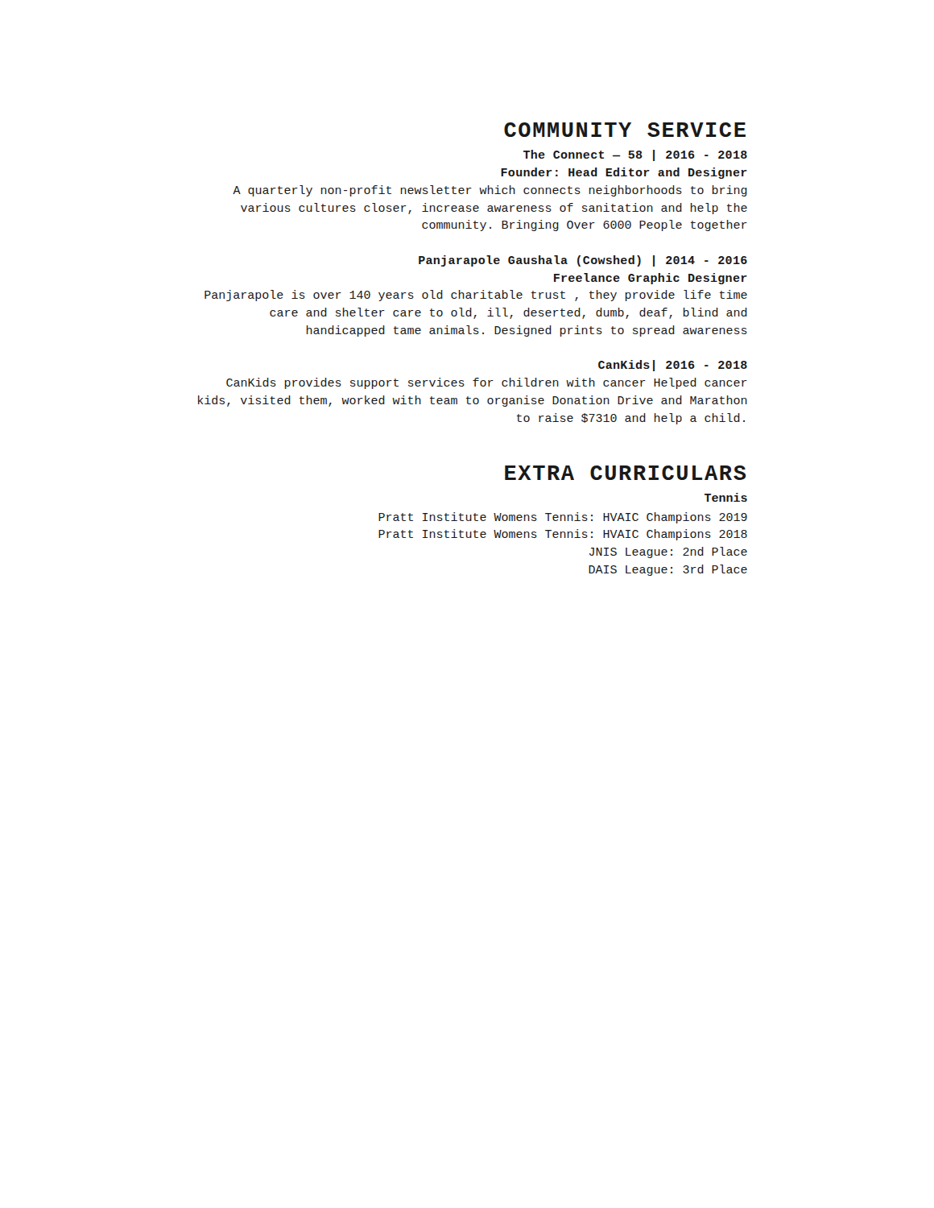COMMUNITY SERVICE
The Connect — 58 | 2016 - 2018
Founder: Head Editor and Designer
A quarterly non-profit newsletter which connects neighborhoods to bring various cultures closer, increase awareness of sanitation and help the community. Bringing Over 6000 People together
Panjarapole Gaushala (Cowshed) | 2014 - 2016
Freelance Graphic Designer
Panjarapole is over 140 years old charitable trust , they provide life time care and shelter care to old, ill, deserted, dumb, deaf, blind and handicapped tame animals. Designed prints to spread awareness
CanKids| 2016 - 2018
CanKids provides support services for children with cancer Helped cancer kids, visited them, worked with team to organise Donation Drive and Marathon to raise $7310 and help a child.
EXTRA CURRICULARS
Tennis
Pratt Institute Womens Tennis: HVAIC Champions 2019
Pratt Institute Womens Tennis: HVAIC Champions 2018
JNIS League: 2nd Place
DAIS League: 3rd Place